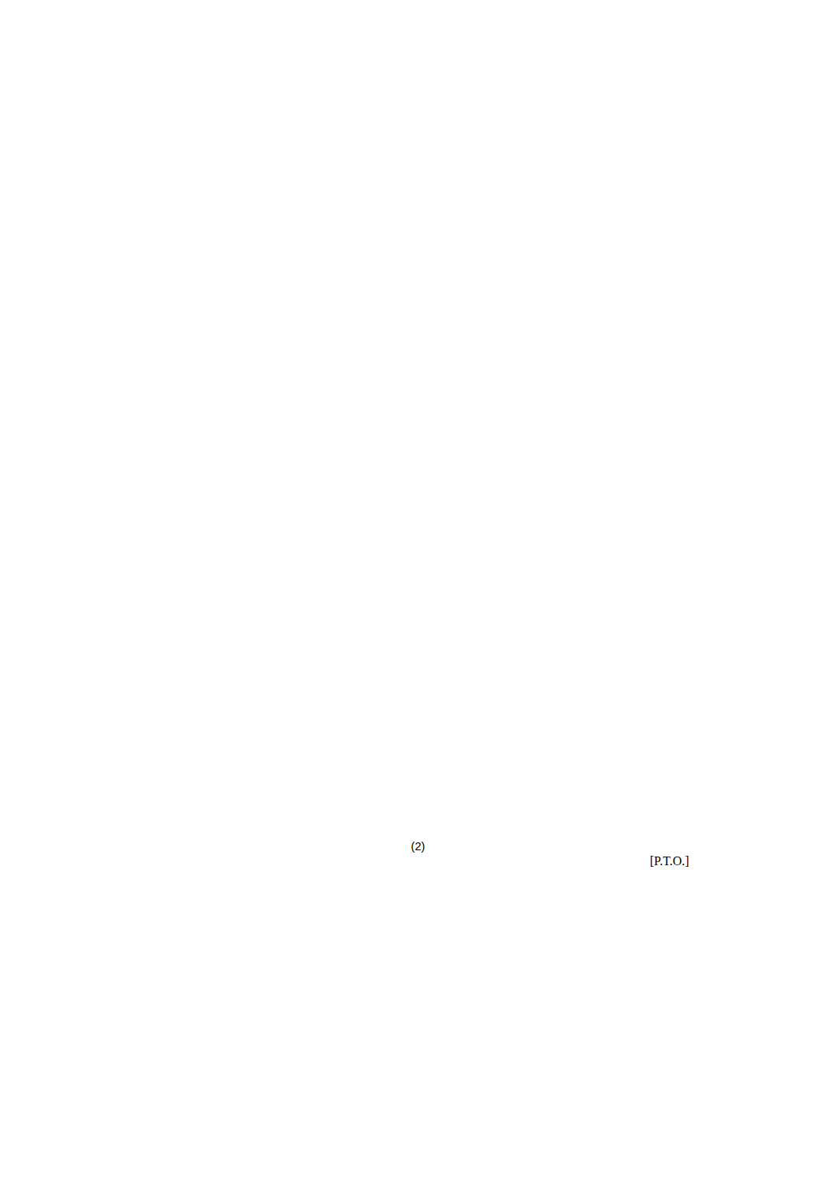(2)
[P.T.O.]